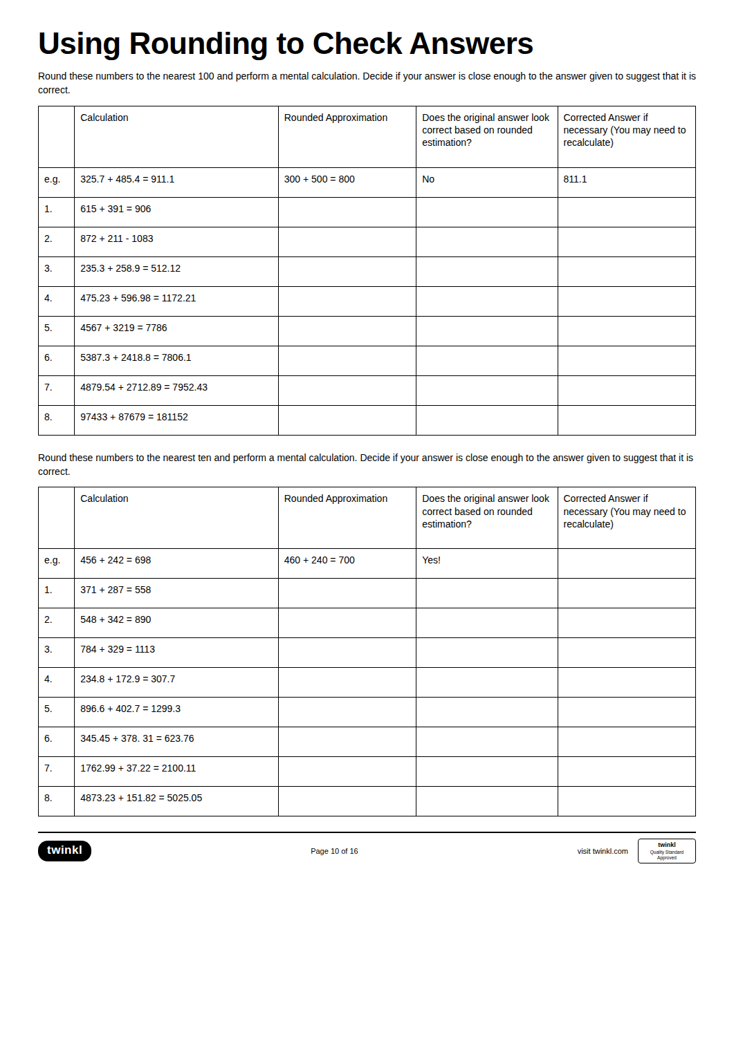Using Rounding to Check Answers
Round these numbers to the nearest 100 and perform a mental calculation. Decide if your answer is close enough to the answer given to suggest that it is correct.
| | Calculation | Rounded Approximation | Does the original answer look correct based on rounded estimation? | Corrected Answer if necessary (You may need to recalculate) |
| --- | --- | --- | --- | --- |
| e.g. | 325.7 + 485.4 = 911.1 | 300 + 500 = 800 | No | 811.1 |
| 1. | 615 + 391 = 906 | | | |
| 2. | 872 + 211 - 1083 | | | |
| 3. | 235.3 + 258.9 = 512.12 | | | |
| 4. | 475.23 + 596.98 = 1172.21 | | | |
| 5. | 4567 + 3219 = 7786 | | | |
| 6. | 5387.3 + 2418.8 = 7806.1 | | | |
| 7. | 4879.54 + 2712.89 = 7952.43 | | | |
| 8. | 97433 + 87679 = 181152 | | | |
Round these numbers to the nearest ten and perform a mental calculation. Decide if your answer is close enough to the answer given to suggest that it is correct.
| | Calculation | Rounded Approximation | Does the original answer look correct based on rounded estimation? | Corrected Answer if necessary (You may need to recalculate) |
| --- | --- | --- | --- | --- |
| e.g. | 456 + 242 = 698 | 460 + 240 = 700 | Yes! | |
| 1. | 371 + 287 = 558 | | | |
| 2. | 548 + 342 = 890 | | | |
| 3. | 784 + 329 = 1113 | | | |
| 4. | 234.8 + 172.9 = 307.7 | | | |
| 5. | 896.6 + 402.7 = 1299.3 | | | |
| 6. | 345.45 + 378. 31 = 623.76 | | | |
| 7. | 1762.99 + 37.22 = 2100.11 | | | |
| 8. | 4873.23 + 151.82 = 5025.05 | | | |
twinkl Page 10 of 16
visit twinkl.com
twinkl Quality Standard
Approved